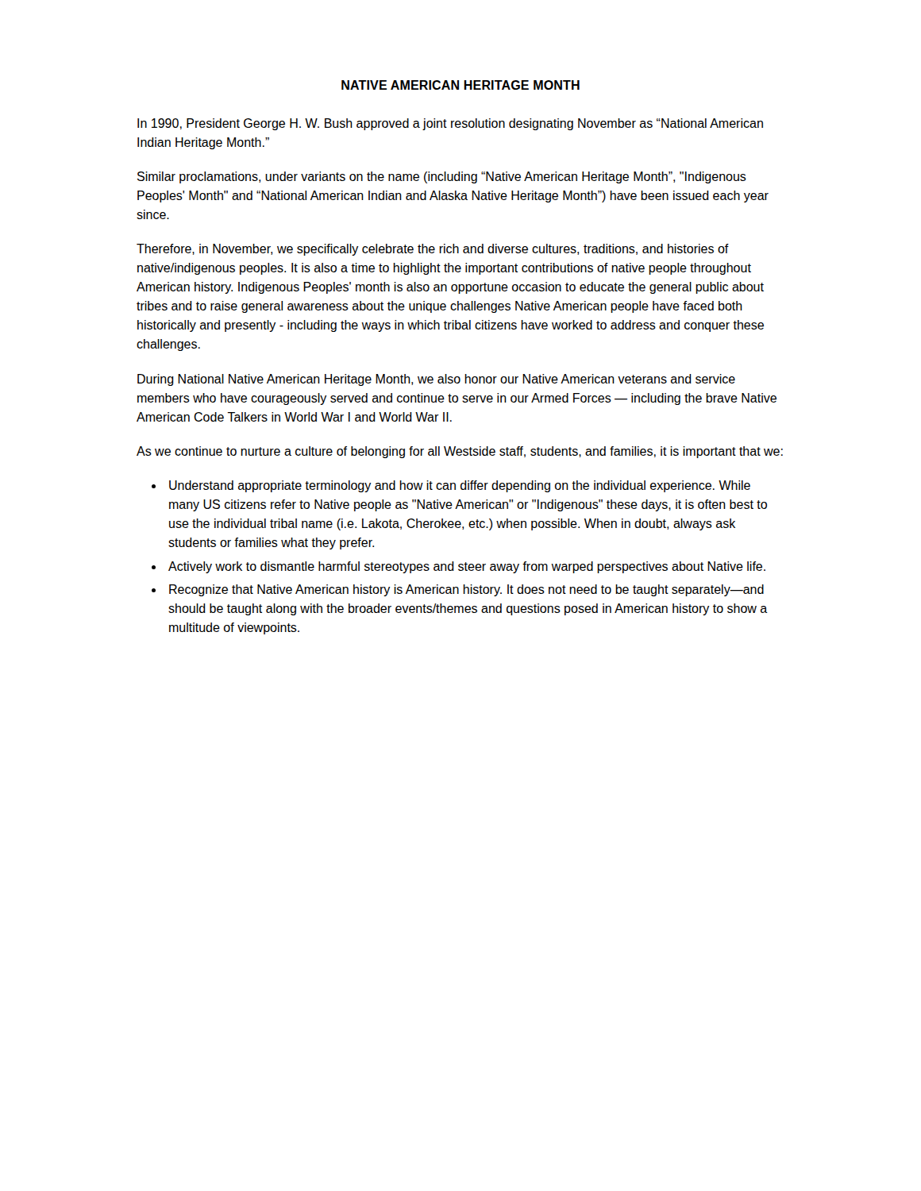NATIVE AMERICAN HERITAGE MONTH
In 1990, President George H. W. Bush approved a joint resolution designating November as “National American Indian Heritage Month.”
Similar proclamations, under variants on the name (including “Native American Heritage Month”, "Indigenous Peoples' Month" and “National American Indian and Alaska Native Heritage Month”) have been issued each year since.
Therefore, in November, we specifically celebrate the rich and diverse cultures, traditions, and histories of native/indigenous peoples. It is also a time to highlight the important contributions of native people throughout American history. Indigenous Peoples' month is also an opportune occasion to educate the general public about tribes and to raise general awareness about the unique challenges Native American people have faced both historically and presently - including the ways in which tribal citizens have worked to address and conquer these challenges.
During National Native American Heritage Month, we also honor our Native American veterans and service members who have courageously served and continue to serve in our Armed Forces — including the brave Native American Code Talkers in World War I and World War II.
As we continue to nurture a culture of belonging for all Westside staff, students, and families, it is important that we:
Understand appropriate terminology and how it can differ depending on the individual experience. While many US citizens refer to Native people as "Native American" or "Indigenous" these days, it is often best to use the individual tribal name (i.e. Lakota, Cherokee, etc.) when possible. When in doubt, always ask students or families what they prefer.
Actively work to dismantle harmful stereotypes and steer away from warped perspectives about Native life.
Recognize that Native American history is American history. It does not need to be taught separately—and should be taught along with the broader events/themes and questions posed in American history to show a multitude of viewpoints.